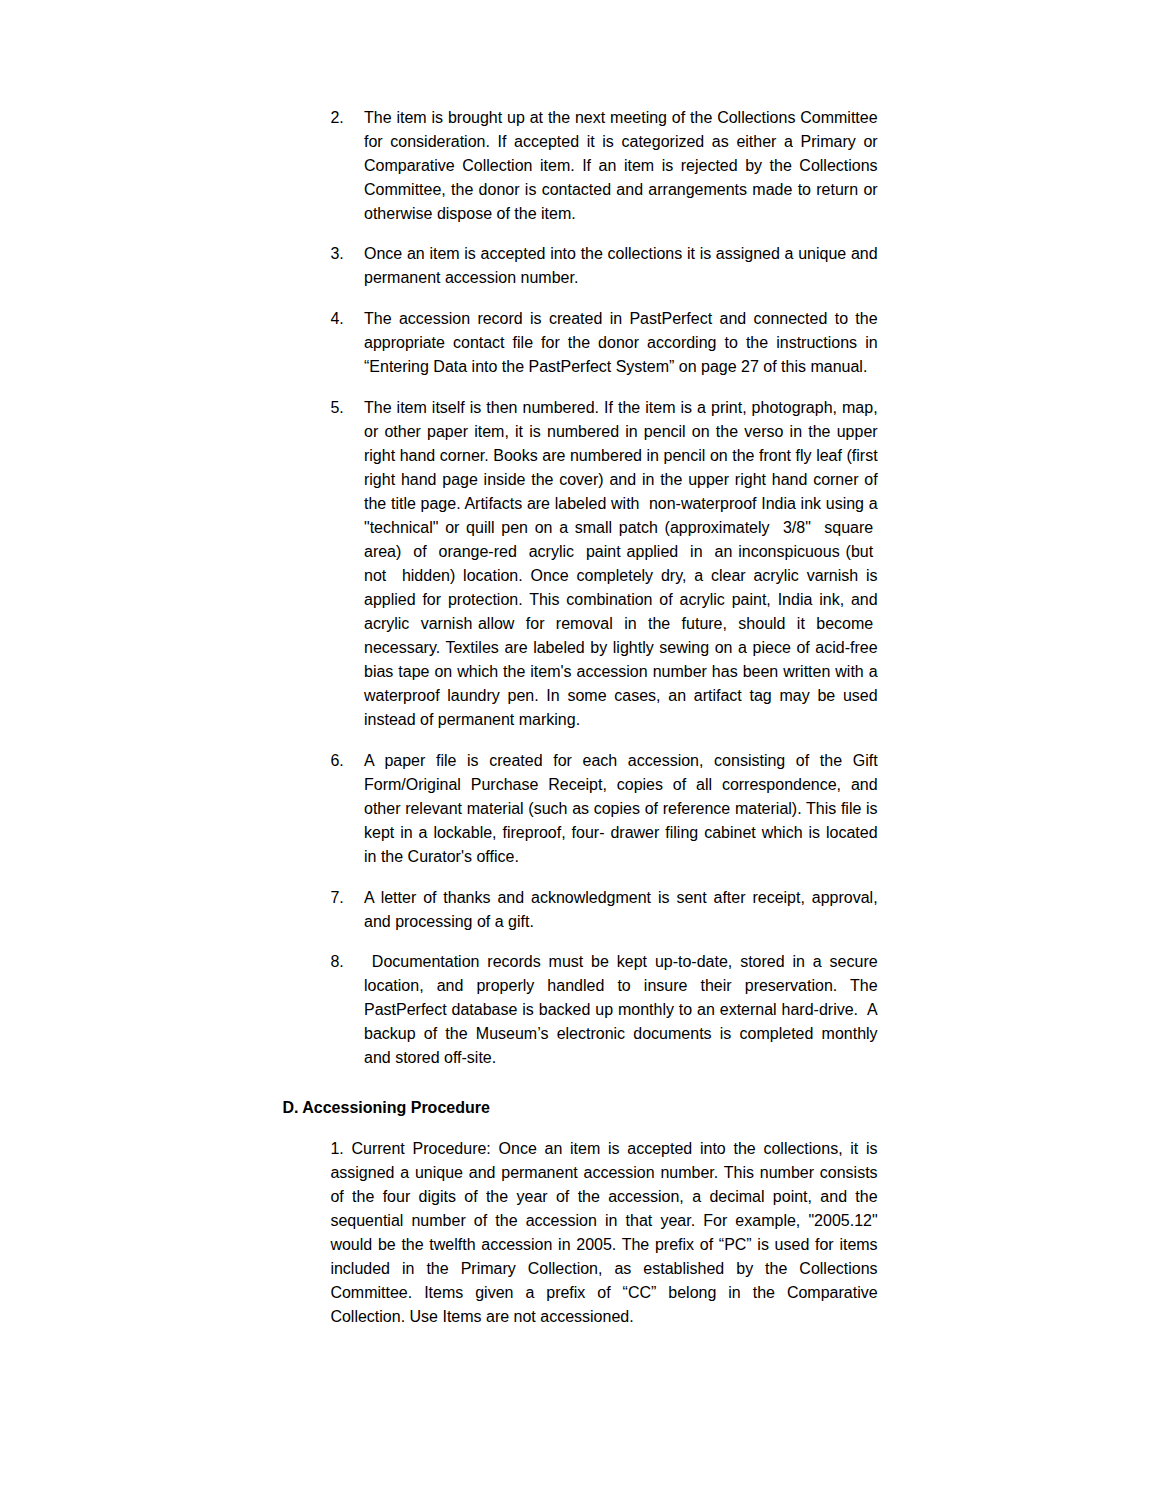2. The item is brought up at the next meeting of the Collections Committee for consideration. If accepted it is categorized as either a Primary or Comparative Collection item. If an item is rejected by the Collections Committee, the donor is contacted and arrangements made to return or otherwise dispose of the item.
3. Once an item is accepted into the collections it is assigned a unique and permanent accession number.
4. The accession record is created in PastPerfect and connected to the appropriate contact file for the donor according to the instructions in “Entering Data into the PastPerfect System” on page 27 of this manual.
5. The item itself is then numbered. If the item is a print, photograph, map, or other paper item, it is numbered in pencil on the verso in the upper right hand corner. Books are numbered in pencil on the front fly leaf (first right hand page inside the cover) and in the upper right hand corner of the title page. Artifacts are labeled with non-waterproof India ink using a "technical" or quill pen on a small patch (approximately 3/8" square area) of orange-red acrylic paint applied in an inconspicuous (but not hidden) location. Once completely dry, a clear acrylic varnish is applied for protection. This combination of acrylic paint, India ink, and acrylic varnish allow for removal in the future, should it become necessary. Textiles are labeled by lightly sewing on a piece of acid-free bias tape on which the item's accession number has been written with a waterproof laundry pen. In some cases, an artifact tag may be used instead of permanent marking.
6. A paper file is created for each accession, consisting of the Gift Form/Original Purchase Receipt, copies of all correspondence, and other relevant material (such as copies of reference material). This file is kept in a lockable, fireproof, four- drawer filing cabinet which is located in the Curator's office.
7. A letter of thanks and acknowledgment is sent after receipt, approval, and processing of a gift.
8. Documentation records must be kept up-to-date, stored in a secure location, and properly handled to insure their preservation. The PastPerfect database is backed up monthly to an external hard-drive. A backup of the Museum’s electronic documents is completed monthly and stored off-site.
D. Accessioning Procedure
1. Current Procedure: Once an item is accepted into the collections, it is assigned a unique and permanent accession number. This number consists of the four digits of the year of the accession, a decimal point, and the sequential number of the accession in that year. For example, "2005.12" would be the twelfth accession in 2005. The prefix of “PC” is used for items included in the Primary Collection, as established by the Collections Committee. Items given a prefix of “CC” belong in the Comparative Collection. Use Items are not accessioned.